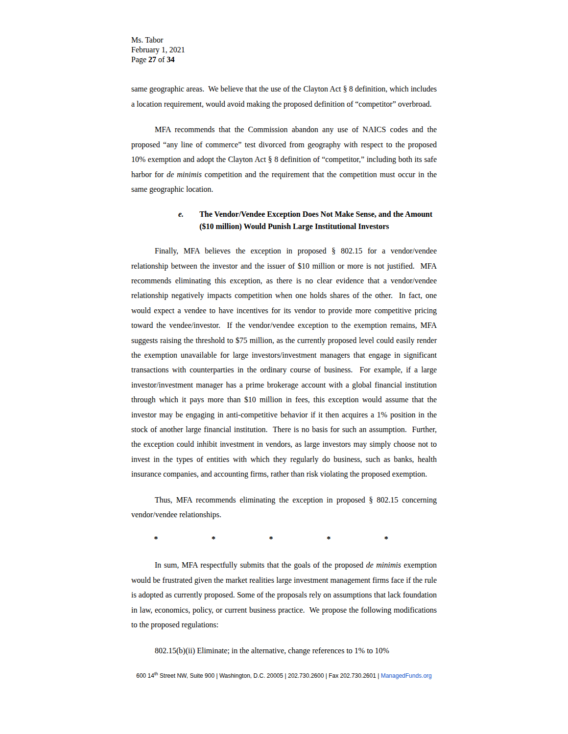Ms. Tabor
February 1, 2021
Page 27 of 34
same geographic areas. We believe that the use of the Clayton Act § 8 definition, which includes a location requirement, would avoid making the proposed definition of “competitor” overbroad.
MFA recommends that the Commission abandon any use of NAICS codes and the proposed “any line of commerce” test divorced from geography with respect to the proposed 10% exemption and adopt the Clayton Act § 8 definition of “competitor,” including both its safe harbor for de minimis competition and the requirement that the competition must occur in the same geographic location.
e.
The Vendor/Vendee Exception Does Not Make Sense, and the Amount ($10 million) Would Punish Large Institutional Investors
Finally, MFA believes the exception in proposed § 802.15 for a vendor/vendee relationship between the investor and the issuer of $10 million or more is not justified. MFA recommends eliminating this exception, as there is no clear evidence that a vendor/vendee relationship negatively impacts competition when one holds shares of the other. In fact, one would expect a vendee to have incentives for its vendor to provide more competitive pricing toward the vendee/investor. If the vendor/vendee exception to the exemption remains, MFA suggests raising the threshold to $75 million, as the currently proposed level could easily render the exemption unavailable for large investors/investment managers that engage in significant transactions with counterparties in the ordinary course of business. For example, if a large investor/investment manager has a prime brokerage account with a global financial institution through which it pays more than $10 million in fees, this exception would assume that the investor may be engaging in anti-competitive behavior if it then acquires a 1% position in the stock of another large financial institution. There is no basis for such an assumption. Further, the exception could inhibit investment in vendors, as large investors may simply choose not to invest in the types of entities with which they regularly do business, such as banks, health insurance companies, and accounting firms, rather than risk violating the proposed exemption.
Thus, MFA recommends eliminating the exception in proposed § 802.15 concerning vendor/vendee relationships.
* * * * *
In sum, MFA respectfully submits that the goals of the proposed de minimis exemption would be frustrated given the market realities large investment management firms face if the rule is adopted as currently proposed. Some of the proposals rely on assumptions that lack foundation in law, economics, policy, or current business practice. We propose the following modifications to the proposed regulations:
802.15(b)(ii) Eliminate; in the alternative, change references to 1% to 10%
600 14th Street NW, Suite 900 | Washington, D.C. 20005 | 202.730.2600 | Fax 202.730.2601 | ManagedFunds.org